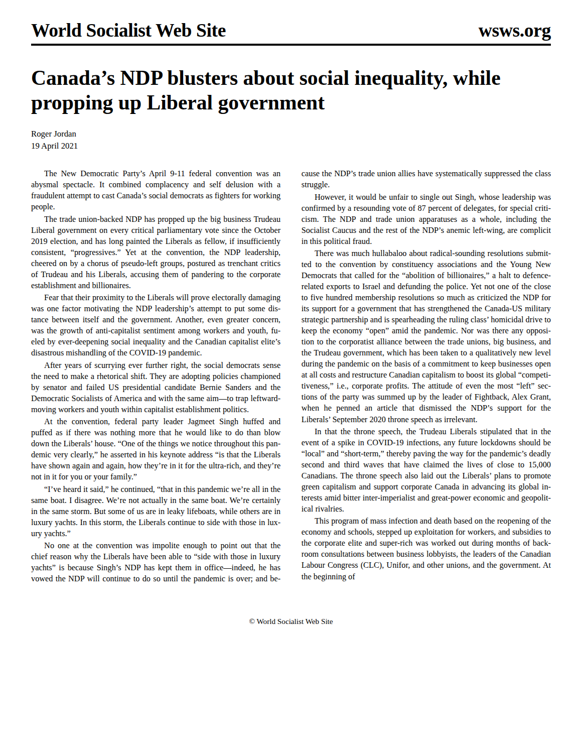World Socialist Web Site
wsws.org
Canada’s NDP blusters about social inequality, while propping up Liberal government
Roger Jordan 19 April 2021
The New Democratic Party’s April 9-11 federal convention was an abysmal spectacle. It combined complacency and self delusion with a fraudulent attempt to cast Canada’s social democrats as fighters for working people.
The trade union-backed NDP has propped up the big business Trudeau Liberal government on every critical parliamentary vote since the October 2019 election, and has long painted the Liberals as fellow, if insufficiently consistent, “progressives.” Yet at the convention, the NDP leadership, cheered on by a chorus of pseudo-left groups, postured as trenchant critics of Trudeau and his Liberals, accusing them of pandering to the corporate establishment and billionaires.
Fear that their proximity to the Liberals will prove electorally damaging was one factor motivating the NDP leadership’s attempt to put some distance between itself and the government. Another, even greater concern, was the growth of anti-capitalist sentiment among workers and youth, fueled by ever-deepening social inequality and the Canadian capitalist elite’s disastrous mishandling of the COVID-19 pandemic.
After years of scurrying ever further right, the social democrats sense the need to make a rhetorical shift. They are adopting policies championed by senator and failed US presidential candidate Bernie Sanders and the Democratic Socialists of America and with the same aim—to trap leftward-moving workers and youth within capitalist establishment politics.
At the convention, federal party leader Jagmeet Singh huffed and puffed as if there was nothing more that he would like to do than blow down the Liberals’ house. “One of the things we notice throughout this pandemic very clearly,” he asserted in his keynote address “is that the Liberals have shown again and again, how they’re in it for the ultra-rich, and they’re not in it for you or your family.”
“I’ve heard it said,” he continued, “that in this pandemic we’re all in the same boat. I disagree. We’re not actually in the same boat. We’re certainly in the same storm. But some of us are in leaky lifeboats, while others are in luxury yachts. In this storm, the Liberals continue to side with those in luxury yachts.”
No one at the convention was impolite enough to point out that the chief reason why the Liberals have been able to “side with those in luxury yachts” is because Singh’s NDP has kept them in office—indeed, he has vowed the NDP will continue to do so until the pandemic is over; and because the NDP’s trade union allies have systematically suppressed the class struggle.
However, it would be unfair to single out Singh, whose leadership was confirmed by a resounding vote of 87 percent of delegates, for special criticism. The NDP and trade union apparatuses as a whole, including the Socialist Caucus and the rest of the NDP’s anemic left-wing, are complicit in this political fraud.
There was much hullabaloo about radical-sounding resolutions submitted to the convention by constituency associations and the Young New Democrats that called for the “abolition of billionaires,” a halt to defence-related exports to Israel and defunding the police. Yet not one of the close to five hundred membership resolutions so much as criticized the NDP for its support for a government that has strengthened the Canada-US military strategic partnership and is spearheading the ruling class’ homicidal drive to keep the economy “open” amid the pandemic. Nor was there any opposition to the corporatist alliance between the trade unions, big business, and the Trudeau government, which has been taken to a qualitatively new level during the pandemic on the basis of a commitment to keep businesses open at all costs and restructure Canadian capitalism to boost its global “competitiveness,” i.e., corporate profits. The attitude of even the most “left” sections of the party was summed up by the leader of Fightback, Alex Grant, when he penned an article that dismissed the NDP’s support for the Liberals’ September 2020 throne speech as irrelevant.
In that the throne speech, the Trudeau Liberals stipulated that in the event of a spike in COVID-19 infections, any future lockdowns should be “local” and “short-term,” thereby paving the way for the pandemic’s deadly second and third waves that have claimed the lives of close to 15,000 Canadians. The throne speech also laid out the Liberals’ plans to promote green capitalism and support corporate Canada in advancing its global interests amid bitter inter-imperialist and great-power economic and geopolitical rivalries.
This program of mass infection and death based on the reopening of the economy and schools, stepped up exploitation for workers, and subsidies to the corporate elite and super-rich was worked out during months of backroom consultations between business lobbyists, the leaders of the Canadian Labour Congress (CLC), Unifor, and other unions, and the government. At the beginning of
© World Socialist Web Site